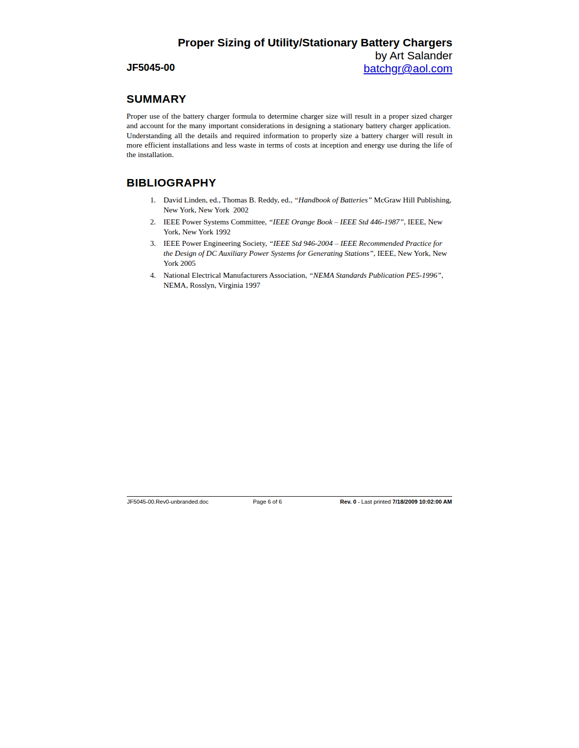Proper Sizing of Utility/Stationary Battery Chargers
by Art Salander
JF5045-00
batchgr@aol.com
SUMMARY
Proper use of the battery charger formula to determine charger size will result in a proper sized charger and account for the many important considerations in designing a stationary battery charger application. Understanding all the details and required information to properly size a battery charger will result in more efficient installations and less waste in terms of costs at inception and energy use during the life of the installation.
BIBLIOGRAPHY
David Linden, ed., Thomas B. Reddy, ed., “Handbook of Batteries” McGraw Hill Publishing, New York, New York 2002
IEEE Power Systems Committee, “IEEE Orange Book – IEEE Std 446-1987”, IEEE, New York, New York 1992
IEEE Power Engineering Society, “IEEE Std 946-2004 – IEEE Recommended Practice for the Design of DC Auxiliary Power Systems for Generating Stations”, IEEE, New York, New York 2005
National Electrical Manufacturers Association, “NEMA Standards Publication PE5-1996”, NEMA, Rosslyn, Virginia 1997
| JF5045-00.Rev0-unbranded.doc | Page 6 of 6 | Rev. 0 - Last printed 7/18/2009 10:02:00 AM |